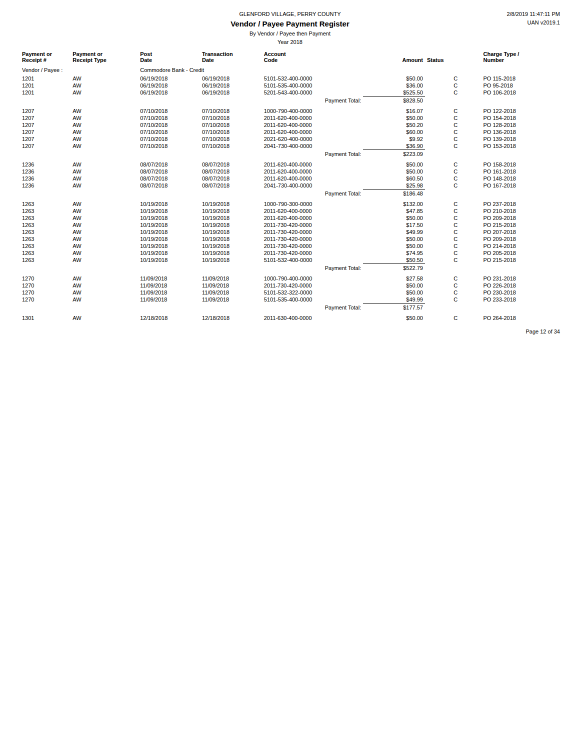2/8/2019 11:47:11 PM
UAN v2019.1
GLENFORD VILLAGE, PERRY COUNTY
Vendor / Payee Payment Register
By Vendor / Payee then Payment
Year 2018
| Payment or Receipt # | Payment or Receipt Type | Post Date | Transaction Date | Account Code | Amount | Status | Charge Type / Number |
| --- | --- | --- | --- | --- | --- | --- | --- |
| Vendor / Payee : | Commodore Bank - Credit |
| 1201 | AW | 06/19/2018 | 06/19/2018 | 5101-532-400-0000 | $50.00 | C | PO 115-2018 |
| 1201 | AW | 06/19/2018 | 06/19/2018 | 5101-535-400-0000 | $36.00 | C | PO 95-2018 |
| 1201 | AW | 06/19/2018 | 06/19/2018 | 5201-543-400-0000 | $525.50 | C | PO 106-2018 |
| | Payment Total: | $828.50 | |
| 1207 | AW | 07/10/2018 | 07/10/2018 | 1000-790-400-0000 | $16.07 | C | PO 122-2018 |
| 1207 | AW | 07/10/2018 | 07/10/2018 | 2011-620-400-0000 | $50.00 | C | PO 154-2018 |
| 1207 | AW | 07/10/2018 | 07/10/2018 | 2011-620-400-0000 | $50.20 | C | PO 128-2018 |
| 1207 | AW | 07/10/2018 | 07/10/2018 | 2011-620-400-0000 | $60.00 | C | PO 136-2018 |
| 1207 | AW | 07/10/2018 | 07/10/2018 | 2021-620-400-0000 | $9.92 | C | PO 139-2018 |
| 1207 | AW | 07/10/2018 | 07/10/2018 | 2041-730-400-0000 | $36.90 | C | PO 153-2018 |
| | Payment Total: | $223.09 | |
| 1236 | AW | 08/07/2018 | 08/07/2018 | 2011-620-400-0000 | $50.00 | C | PO 158-2018 |
| 1236 | AW | 08/07/2018 | 08/07/2018 | 2011-620-400-0000 | $50.00 | C | PO 161-2018 |
| 1236 | AW | 08/07/2018 | 08/07/2018 | 2011-620-400-0000 | $60.50 | C | PO 148-2018 |
| 1236 | AW | 08/07/2018 | 08/07/2018 | 2041-730-400-0000 | $25.98 | C | PO 167-2018 |
| | Payment Total: | $186.48 | |
| 1263 | AW | 10/19/2018 | 10/19/2018 | 1000-790-300-0000 | $132.00 | C | PO 237-2018 |
| 1263 | AW | 10/19/2018 | 10/19/2018 | 2011-620-400-0000 | $47.85 | C | PO 210-2018 |
| 1263 | AW | 10/19/2018 | 10/19/2018 | 2011-620-400-0000 | $50.00 | C | PO 209-2018 |
| 1263 | AW | 10/19/2018 | 10/19/2018 | 2011-730-420-0000 | $17.50 | C | PO 215-2018 |
| 1263 | AW | 10/19/2018 | 10/19/2018 | 2011-730-420-0000 | $49.99 | C | PO 207-2018 |
| 1263 | AW | 10/19/2018 | 10/19/2018 | 2011-730-420-0000 | $50.00 | C | PO 209-2018 |
| 1263 | AW | 10/19/2018 | 10/19/2018 | 2011-730-420-0000 | $50.00 | C | PO 214-2018 |
| 1263 | AW | 10/19/2018 | 10/19/2018 | 2011-730-420-0000 | $74.95 | C | PO 205-2018 |
| 1263 | AW | 10/19/2018 | 10/19/2018 | 5101-532-400-0000 | $50.50 | C | PO 215-2018 |
| | Payment Total: | $522.79 | |
| 1270 | AW | 11/09/2018 | 11/09/2018 | 1000-790-400-0000 | $27.58 | C | PO 231-2018 |
| 1270 | AW | 11/09/2018 | 11/09/2018 | 2011-730-420-0000 | $50.00 | C | PO 226-2018 |
| 1270 | AW | 11/09/2018 | 11/09/2018 | 5101-532-322-0000 | $50.00 | C | PO 230-2018 |
| 1270 | AW | 11/09/2018 | 11/09/2018 | 5101-535-400-0000 | $49.99 | C | PO 233-2018 |
| | Payment Total: | $177.57 | |
| 1301 | AW | 12/18/2018 | 12/18/2018 | 2011-630-400-0000 | $50.00 | C | PO 264-2018 |
Page 12 of 34